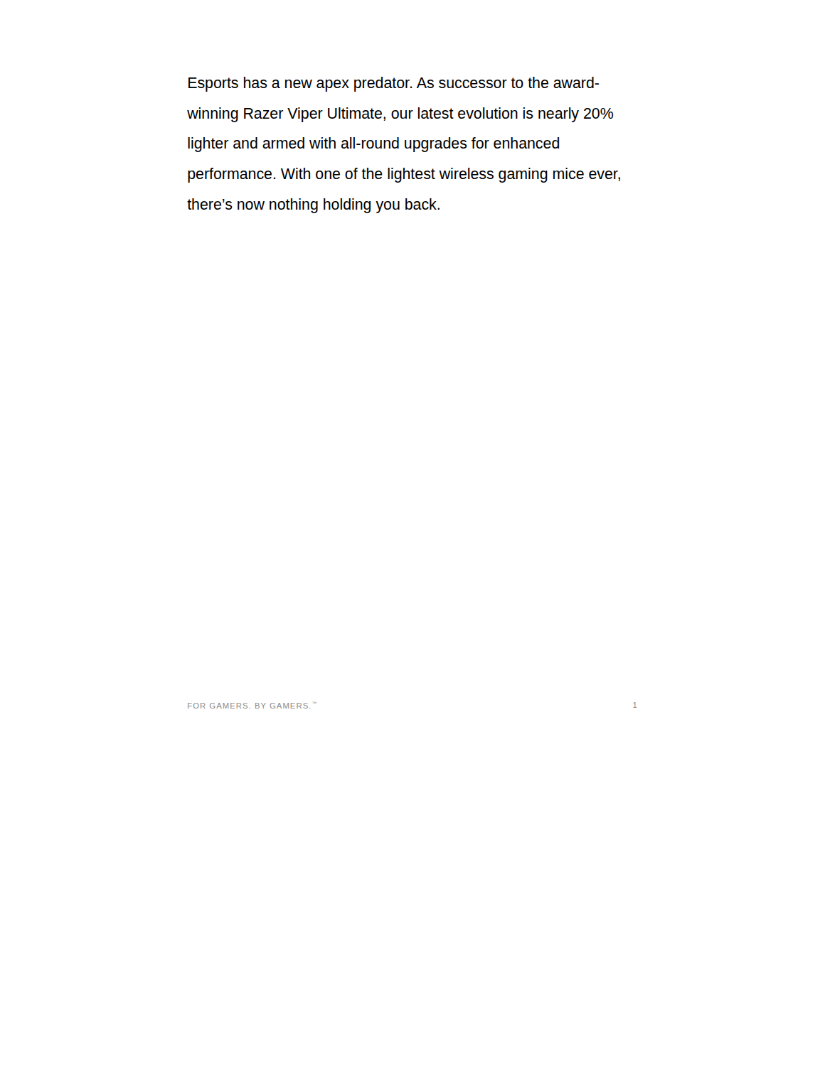Esports has a new apex predator. As successor to the award-winning Razer Viper Ultimate, our latest evolution is nearly 20% lighter and armed with all-round upgrades for enhanced performance. With one of the lightest wireless gaming mice ever, there’s now nothing holding you back.
For Gamers. By Gamers.™ 1